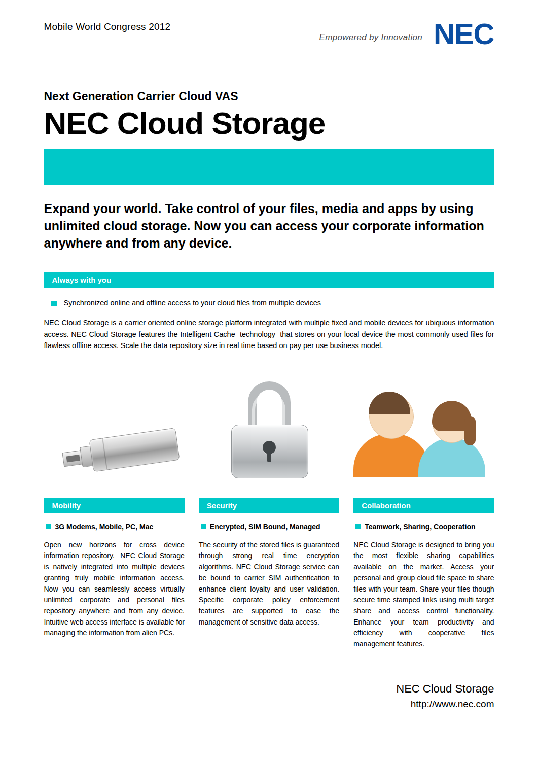Mobile World Congress 2012
Empowered by Innovation
NEC
Next Generation Carrier Cloud VAS
NEC Cloud Storage
Expand your world. Take control of your files, media and apps by using unlimited cloud storage. Now you can access your corporate information anywhere and from any device.
Always with you
Synchronized online and offline access to your cloud files from multiple devices
NEC Cloud Storage is a carrier oriented online storage platform integrated with multiple fixed and mobile devices for ubiquous information access. NEC Cloud Storage features the Intelligent Cache technology that stores on your local device the most commonly used files for flawless offline access. Scale the data repository size in real time based on pay per use business model.
Mobility
3G Modems, Mobile, PC, Mac
Open new horizons for cross device information repository. NEC Cloud Storage is natively integrated into multiple devices granting truly mobile information access. Now you can seamlessly access virtually unlimited corporate and personal files repository anywhere and from any device. Intuitive web access interface is available for managing the information from alien PCs.
Security
Encrypted, SIM Bound, Managed
The security of the stored files is guaranteed through strong real time encryption algorithms. NEC Cloud Storage service can be bound to carrier SIM authentication to enhance client loyalty and user validation. Specific corporate policy enforcement features are supported to ease the management of sensitive data access.
Collaboration
Teamwork, Sharing, Cooperation
NEC Cloud Storage is designed to bring you the most flexible sharing capabilities available on the market. Access your personal and group cloud file space to share files with your team. Share your files though secure time stamped links using multi target share and access control functionality. Enhance your team productivity and efficiency with cooperative files management features.
NEC Cloud Storage
http://www.nec.com